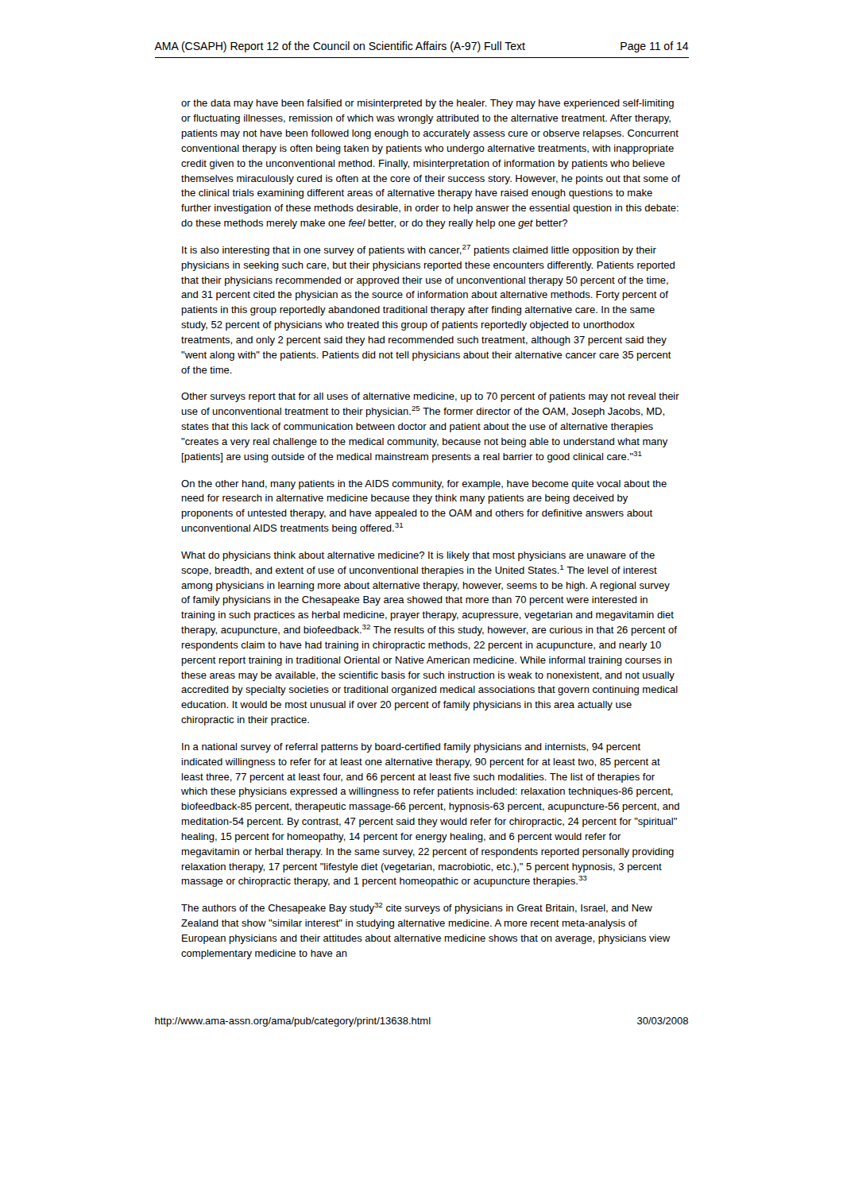AMA (CSAPH) Report 12 of the Council on Scientific Affairs (A-97) Full Text Page 11 of 14
or the data may have been falsified or misinterpreted by the healer. They may have experienced self-limiting or fluctuating illnesses, remission of which was wrongly attributed to the alternative treatment. After therapy, patients may not have been followed long enough to accurately assess cure or observe relapses. Concurrent conventional therapy is often being taken by patients who undergo alternative treatments, with inappropriate credit given to the unconventional method. Finally, misinterpretation of information by patients who believe themselves miraculously cured is often at the core of their success story. However, he points out that some of the clinical trials examining different areas of alternative therapy have raised enough questions to make further investigation of these methods desirable, in order to help answer the essential question in this debate: do these methods merely make one feel better, or do they really help one get better?
It is also interesting that in one survey of patients with cancer,27 patients claimed little opposition by their physicians in seeking such care, but their physicians reported these encounters differently. Patients reported that their physicians recommended or approved their use of unconventional therapy 50 percent of the time, and 31 percent cited the physician as the source of information about alternative methods. Forty percent of patients in this group reportedly abandoned traditional therapy after finding alternative care. In the same study, 52 percent of physicians who treated this group of patients reportedly objected to unorthodox treatments, and only 2 percent said they had recommended such treatment, although 37 percent said they "went along with" the patients. Patients did not tell physicians about their alternative cancer care 35 percent of the time.
Other surveys report that for all uses of alternative medicine, up to 70 percent of patients may not reveal their use of unconventional treatment to their physician.25 The former director of the OAM, Joseph Jacobs, MD, states that this lack of communication between doctor and patient about the use of alternative therapies "creates a very real challenge to the medical community, because not being able to understand what many [patients] are using outside of the medical mainstream presents a real barrier to good clinical care."31
On the other hand, many patients in the AIDS community, for example, have become quite vocal about the need for research in alternative medicine because they think many patients are being deceived by proponents of untested therapy, and have appealed to the OAM and others for definitive answers about unconventional AIDS treatments being offered.31
What do physicians think about alternative medicine? It is likely that most physicians are unaware of the scope, breadth, and extent of use of unconventional therapies in the United States.1 The level of interest among physicians in learning more about alternative therapy, however, seems to be high. A regional survey of family physicians in the Chesapeake Bay area showed that more than 70 percent were interested in training in such practices as herbal medicine, prayer therapy, acupressure, vegetarian and megavitamin diet therapy, acupuncture, and biofeedback.32 The results of this study, however, are curious in that 26 percent of respondents claim to have had training in chiropractic methods, 22 percent in acupuncture, and nearly 10 percent report training in traditional Oriental or Native American medicine. While informal training courses in these areas may be available, the scientific basis for such instruction is weak to nonexistent, and not usually accredited by specialty societies or traditional organized medical associations that govern continuing medical education. It would be most unusual if over 20 percent of family physicians in this area actually use chiropractic in their practice.
In a national survey of referral patterns by board-certified family physicians and internists, 94 percent indicated willingness to refer for at least one alternative therapy, 90 percent for at least two, 85 percent at least three, 77 percent at least four, and 66 percent at least five such modalities. The list of therapies for which these physicians expressed a willingness to refer patients included: relaxation techniques-86 percent, biofeedback-85 percent, therapeutic massage-66 percent, hypnosis-63 percent, acupuncture-56 percent, and meditation-54 percent. By contrast, 47 percent said they would refer for chiropractic, 24 percent for "spiritual" healing, 15 percent for homeopathy, 14 percent for energy healing, and 6 percent would refer for megavitamin or herbal therapy. In the same survey, 22 percent of respondents reported personally providing relaxation therapy, 17 percent "lifestyle diet (vegetarian, macrobiotic, etc.)," 5 percent hypnosis, 3 percent massage or chiropractic therapy, and 1 percent homeopathic or acupuncture therapies.33
The authors of the Chesapeake Bay study32 cite surveys of physicians in Great Britain, Israel, and New Zealand that show "similar interest" in studying alternative medicine. A more recent meta-analysis of European physicians and their attitudes about alternative medicine shows that on average, physicians view complementary medicine to have an
http://www.ama-assn.org/ama/pub/category/print/13638.html 30/03/2008